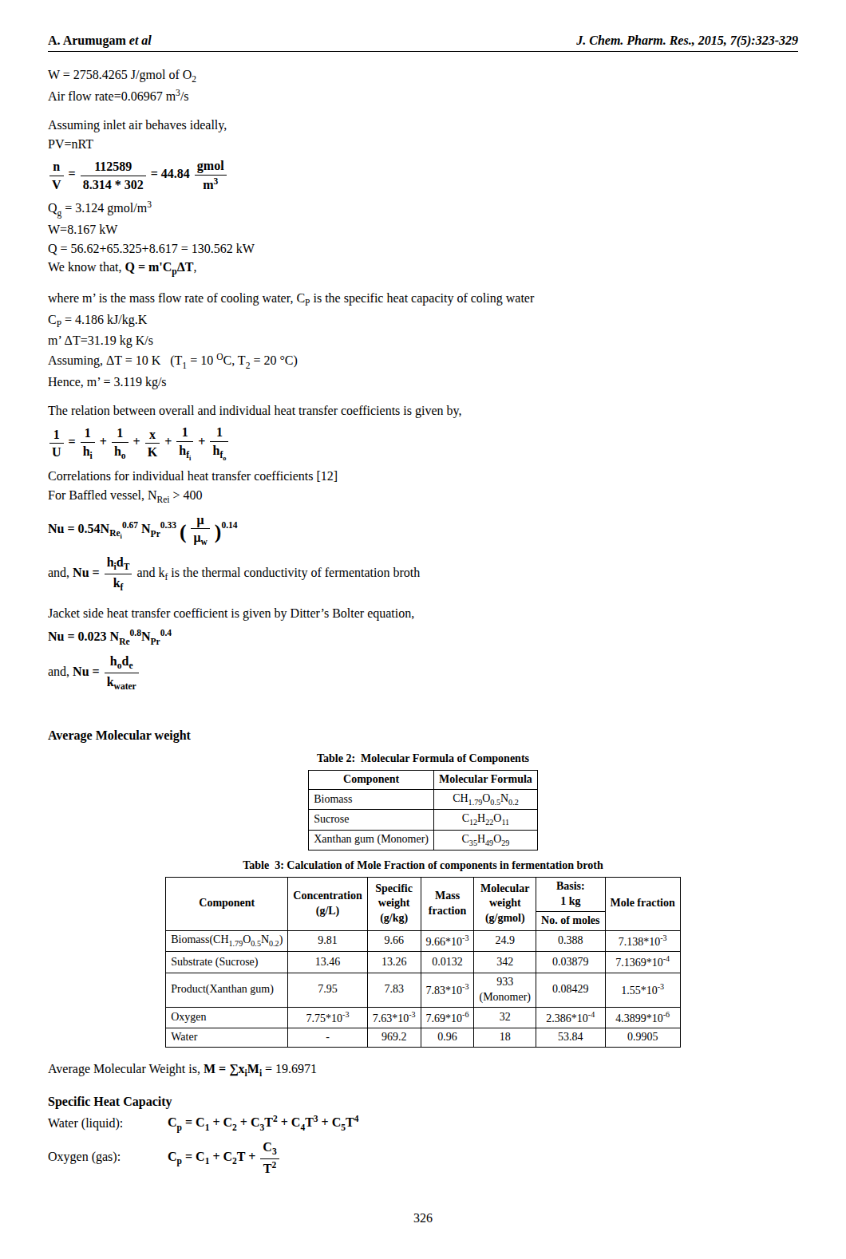A. Arumugam et al
J. Chem. Pharm. Res., 2015, 7(5):323-329
W = 2758.4265 J/gmol of O2
Air flow rate=0.06967 m3/s
Assuming inlet air behaves ideally,
PV=nRT
nV = 1125898.314 * 302 = 44.84 gmol m3
Qg = 3.124 gmol/m3
W=8.167 kW
Q = 56.62+65.325+8.617 = 130.562 kW
We know that, Q = m'CpΔT,
where m’ is the mass flow rate of cooling water, CP is the specific heat capacity of coling water
CP = 4.186 kJ/kg.K
m’ ΔT=31.19 kg K/s
Assuming, ΔT = 10 K (T1 = 10 OC, T2 = 20 °C)
Hence, m’ = 3.119 kg/s
The relation between overall and individual heat transfer coefficients is given by,
1 U = 1 hi + 1 ho + xK + 1 hfi + 1 hfo
Correlations for individual heat transfer coefficients [12]
For Baffled vessel, NRei > 400
Nu = 0.54NRei0.67 NPr0.33 ( μμw )0.14
and, Nu = hidT kf and kf is the thermal conductivity of fermentation broth
Jacket side heat transfer coefficient is given by Ditter’s Bolter equation,
Nu = 0.023 NRe0.8NPr0.4
and, Nu = hode kwater
Average Molecular weight
Table 2: Molecular Formula of Components
| Component | Molecular Formula |
| --- | --- |
| Biomass | CH 1.79 O 0.5 N 0.2 |
| Sucrose | C 12 H 22 O 11 |
| Xanthan gum (Monomer) | C 35 H 49 O 29 |
Table 3: Calculation of Mole Fraction of components in fermentation broth
| Component | Concentration (g/L) | Specific weight (g/kg) | Mass fraction | Molecular weight (g/gmol) | Basis: 1 kg | Mole fraction |
| --- | --- | --- | --- | --- | --- | --- |
| No. of moles |
| Biomass(CH 1.79 O 0.5 N 0.2 ) | 9.81 | 9.66 | 9.66*10 -3 | 24.9 | 0.388 | 7.138*10 -3 |
| Substrate (Sucrose) | 13.46 | 13.26 | 0.0132 | 342 | 0.03879 | 7.1369*10 -4 |
| Product(Xanthan gum) | 7.95 | 7.83 | 7.83*10 -3 | 933 (Monomer) | 0.08429 | 1.55*10 -3 |
| Oxygen | 7.75*10 -3 | 7.63*10 -3 | 7.69*10 -6 | 32 | 2.386*10 -4 | 4.3899*10 -6 |
| Water | - | 969.2 | 0.96 | 18 | 53.84 | 0.9905 |
Average Molecular Weight is, M = ∑xiMi = 19.6971
Specific Heat Capacity
Water (liquid):
Cp = C1 + C2 + C3T2 + C4T3 + C5T4
Oxygen (gas):
Cp = C1 + C2T + C3 T2
326